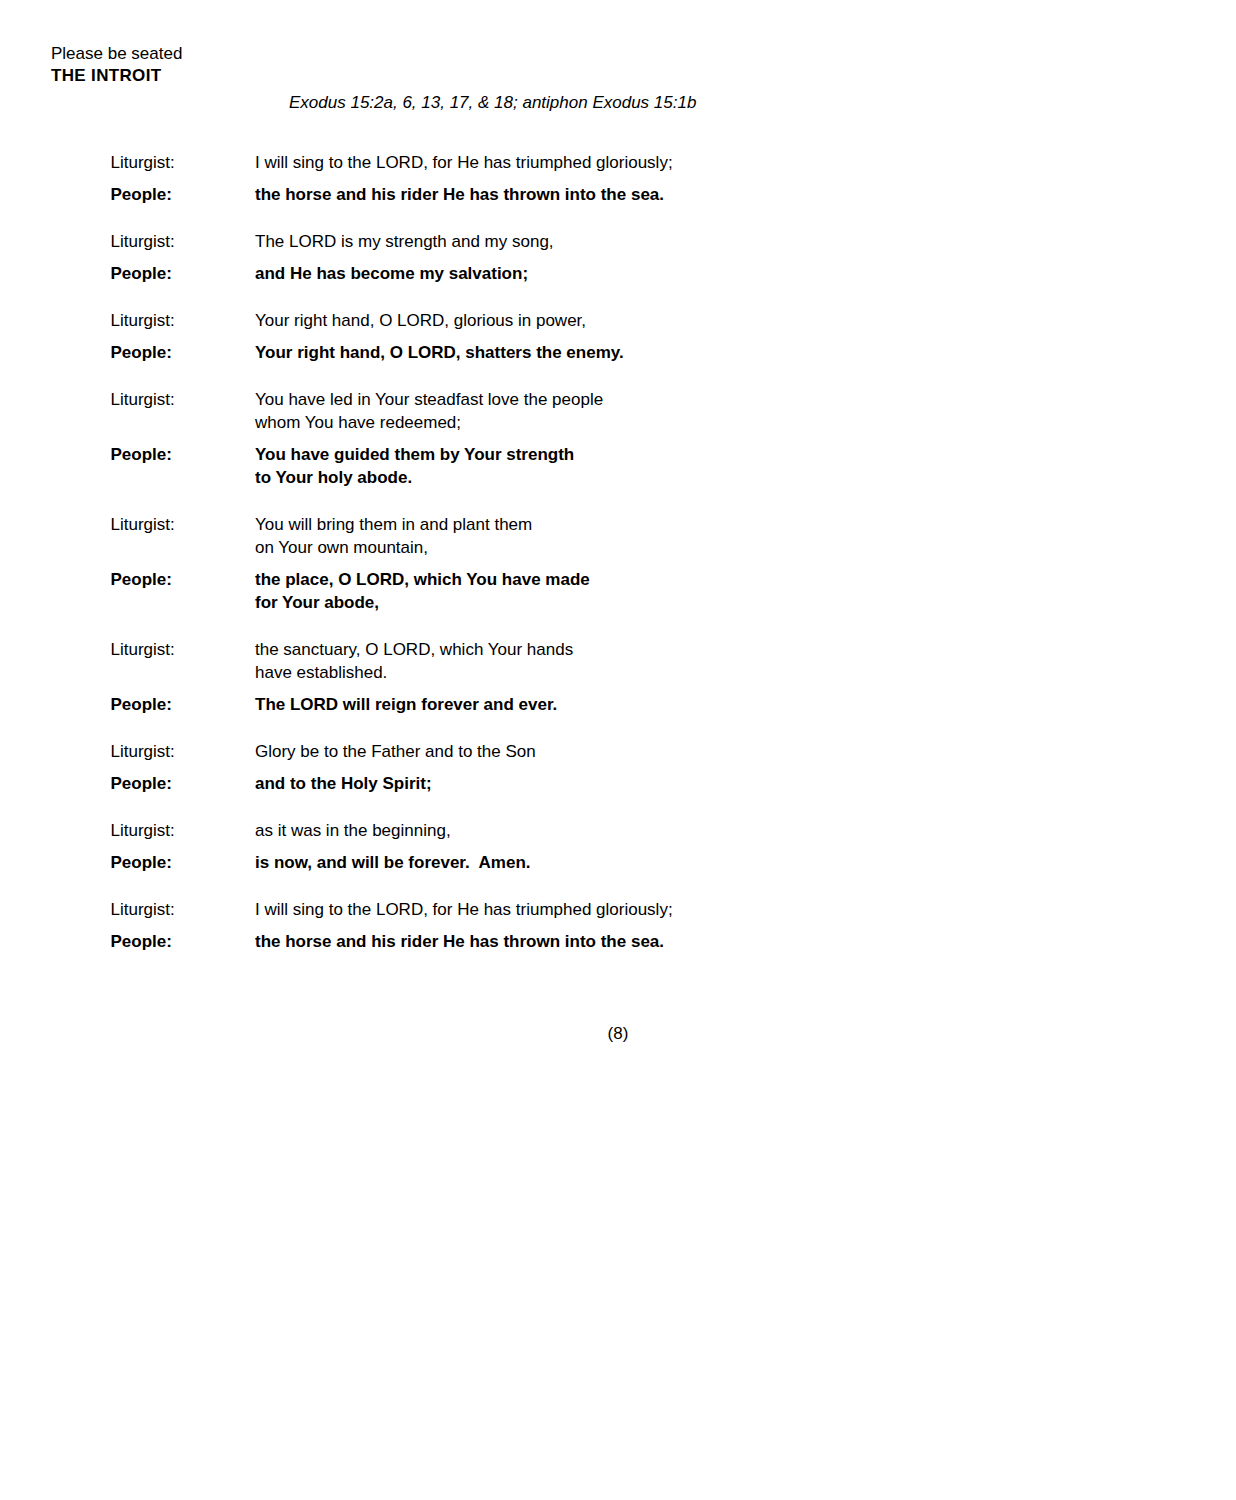Please be seated
THE INTROIT
Exodus 15:2a, 6, 13, 17, & 18; antiphon Exodus 15:1b
| Liturgist: | I will sing to the LORD, for He has triumphed gloriously; |
| People: | the horse and his rider He has thrown into the sea. |
| Liturgist: | The LORD is my strength and my song, |
| People: | and He has become my salvation; |
| Liturgist: | Your right hand, O LORD, glorious in power, |
| People: | Your right hand, O LORD, shatters the enemy. |
| Liturgist: | You have led in Your steadfast love the people whom You have redeemed; |
| People: | You have guided them by Your strength to Your holy abode. |
| Liturgist: | You will bring them in and plant them on Your own mountain, |
| People: | the place, O LORD, which You have made for Your abode, |
| Liturgist: | the sanctuary, O LORD, which Your hands have established. |
| People: | The LORD will reign forever and ever. |
| Liturgist: | Glory be to the Father and to the Son |
| People: | and to the Holy Spirit; |
| Liturgist: | as it was in the beginning, |
| People: | is now, and will be forever. Amen. |
| Liturgist: | I will sing to the LORD, for He has triumphed gloriously; |
| People: | the horse and his rider He has thrown into the sea. |
(8)